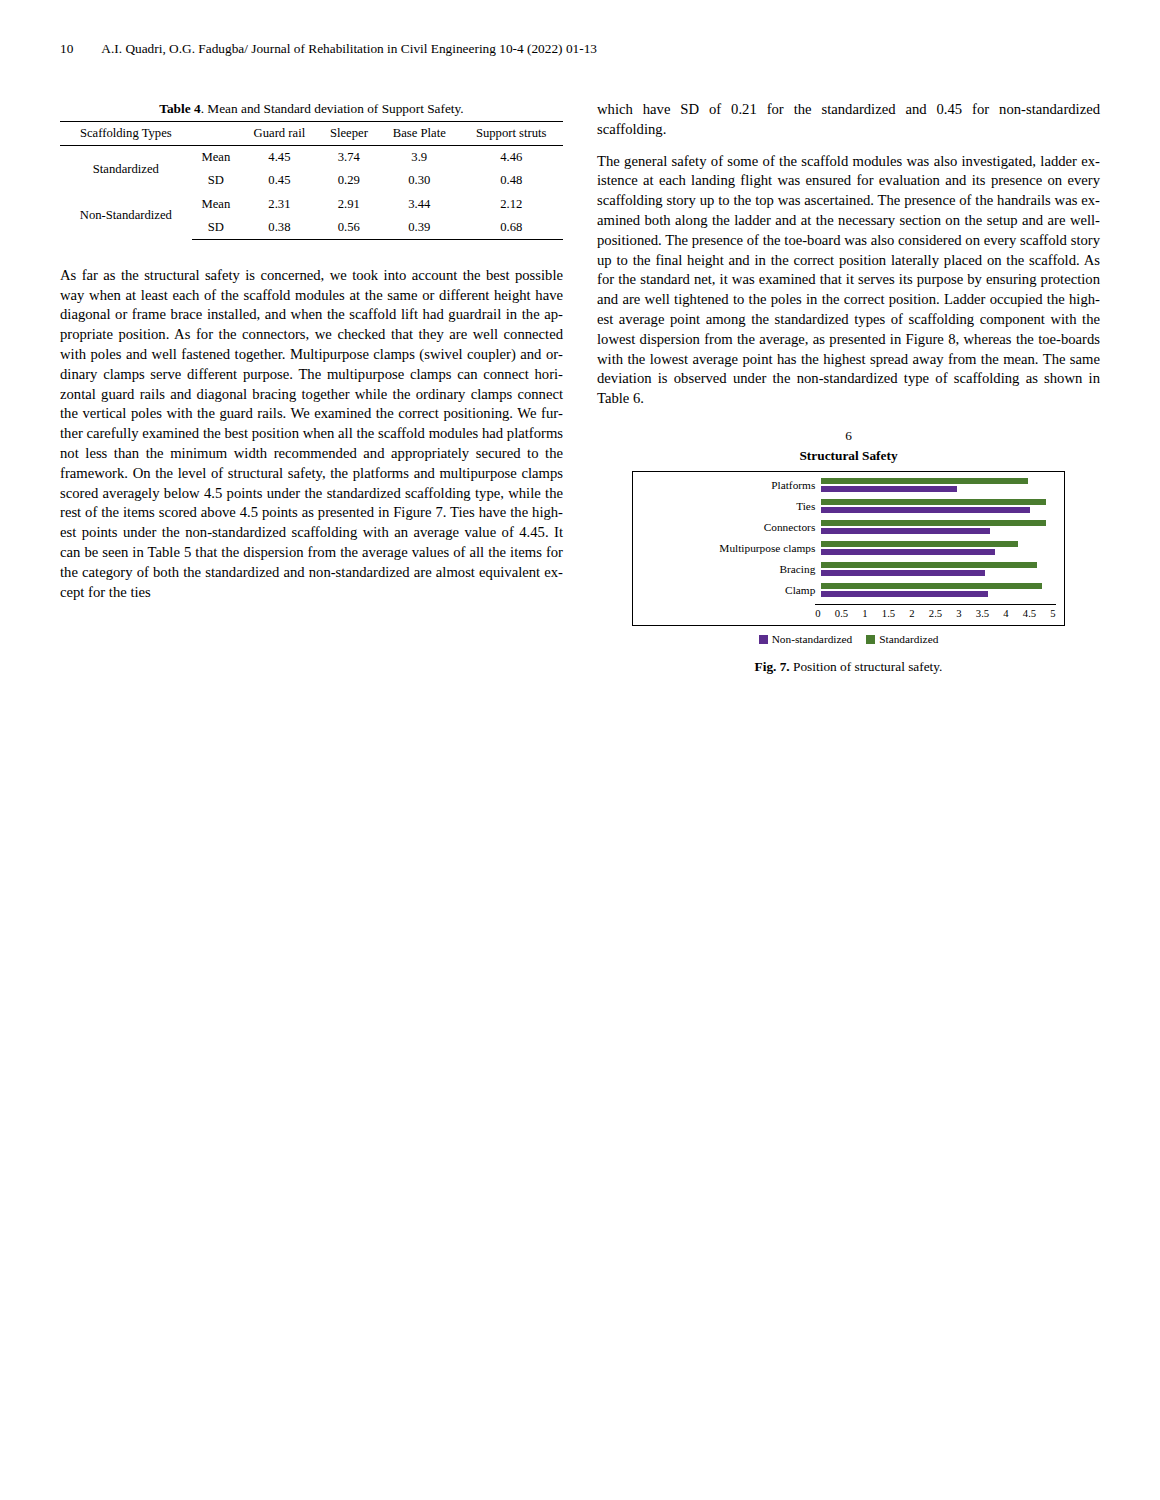10 A.I. Quadri, O.G. Fadugba/ Journal of Rehabilitation in Civil Engineering 10-4 (2022) 01-13
Table 4. Mean and Standard deviation of Support Safety.
| Scaffolding Types | | Guard rail | Sleeper | Base Plate | Support struts |
| --- | --- | --- | --- | --- | --- |
| Standardized | Mean | 4.45 | 3.74 | 3.9 | 4.46 |
| SD | 0.45 | 0.29 | 0.30 | 0.48 |
| Non-Standardized | Mean | 2.31 | 2.91 | 3.44 | 2.12 |
| SD | 0.38 | 0.56 | 0.39 | 0.68 |
As far as the structural safety is concerned, we took into account the best possible way when at least each of the scaffold modules at the same or different height have diagonal or frame brace installed, and when the scaffold lift had guardrail in the appropriate position. As for the connectors, we checked that they are well connected with poles and well fastened together. Multipurpose clamps (swivel coupler) and ordinary clamps serve different purpose. The multipurpose clamps can connect horizontal guard rails and diagonal bracing together while the ordinary clamps connect the vertical poles with the guard rails. We examined the correct positioning. We further carefully examined the best position when all the scaffold modules had platforms not less than the minimum width recommended and appropriately secured to the framework. On the level of structural safety, the platforms and multipurpose clamps scored averagely below 4.5 points under the standardized scaffolding type, while the rest of the items scored above 4.5 points as presented in Figure 7. Ties have the highest points under the non-standardized scaffolding with an average value of 4.45. It can be seen in Table 5 that the dispersion from the average values of all the items for the category of both the standardized and non-standardized are almost equivalent except for the ties
which have SD of 0.21 for the standardized and 0.45 for non-standardized scaffolding.
The general safety of some of the scaffold modules was also investigated, ladder existence at each landing flight was ensured for evaluation and its presence on every scaffolding story up to the top was ascertained. The presence of the handrails was examined both along the ladder and at the necessary section on the setup and are well-positioned. The presence of the toe-board was also considered on every scaffold story up to the final height and in the correct position laterally placed on the scaffold. As for the standard net, it was examined that it serves its purpose by ensuring protection and are well tightened to the poles in the correct position. Ladder occupied the highest average point among the standardized types of scaffolding component with the lowest dispersion from the average, as presented in Figure 8, whereas the toe-boards with the lowest average point has the highest spread away from the mean. The same deviation is observed under the non-standardized type of scaffolding as shown in Table 6.
6
Structural Safety
Platforms
Ties
Connectors
Multipurpose clamps
Bracing
Clamp
00.511.522.533.544.55
Non-standardized Standardized
Fig. 7. Position of structural safety.